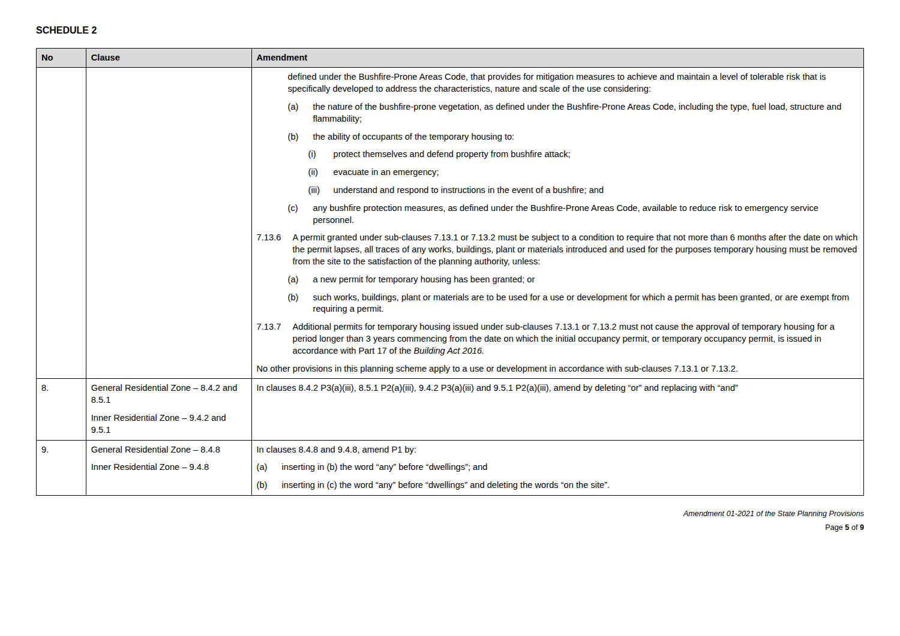SCHEDULE 2
| No | Clause | Amendment |
| --- | --- | --- |
| | | defined under the Bushfire-Prone Areas Code, that provides for mitigation measures to achieve and maintain a level of tolerable risk that is specifically developed to address the characteristics, nature and scale of the use considering: (a) the nature of the bushfire-prone vegetation, as defined under the Bushfire-Prone Areas Code, including the type, fuel load, structure and flammability; (b) the ability of occupants of the temporary housing to: (i) protect themselves and defend property from bushfire attack; (ii) evacuate in an emergency; (iii) understand and respond to instructions in the event of a bushfire; and (c) any bushfire protection measures, as defined under the Bushfire-Prone Areas Code, available to reduce risk to emergency service personnel. 7.13.6 A permit granted under sub-clauses 7.13.1 or 7.13.2 must be subject to a condition to require that not more than 6 months after the date on which the permit lapses, all traces of any works, buildings, plant or materials introduced and used for the purposes temporary housing must be removed from the site to the satisfaction of the planning authority, unless: (a) a new permit for temporary housing has been granted; or (b) such works, buildings, plant or materials are to be used for a use or development for which a permit has been granted, or are exempt from requiring a permit. 7.13.7 Additional permits for temporary housing issued under sub-clauses 7.13.1 or 7.13.2 must not cause the approval of temporary housing for a period longer than 3 years commencing from the date on which the initial occupancy permit, or temporary occupancy permit, is issued in accordance with Part 17 of the Building Act 2016. No other provisions in this planning scheme apply to a use or development in accordance with sub-clauses 7.13.1 or 7.13.2. |
| 8. | General Residential Zone – 8.4.2 and 8.5.1 Inner Residential Zone – 9.4.2 and 9.5.1 | In clauses 8.4.2 P3(a)(iii), 8.5.1 P2(a)(iii), 9.4.2 P3(a)(iii) and 9.5.1 P2(a)(iii), amend by deleting “or” and replacing with “and” |
| 9. | General Residential Zone – 8.4.8 Inner Residential Zone – 9.4.8 | In clauses 8.4.8 and 9.4.8, amend P1 by: (a) inserting in (b) the word “any” before “dwellings”; and (b) inserting in (c) the word “any” before “dwellings” and deleting the words “on the site”. |
Amendment 01-2021 of the State Planning Provisions
Page 5 of 9